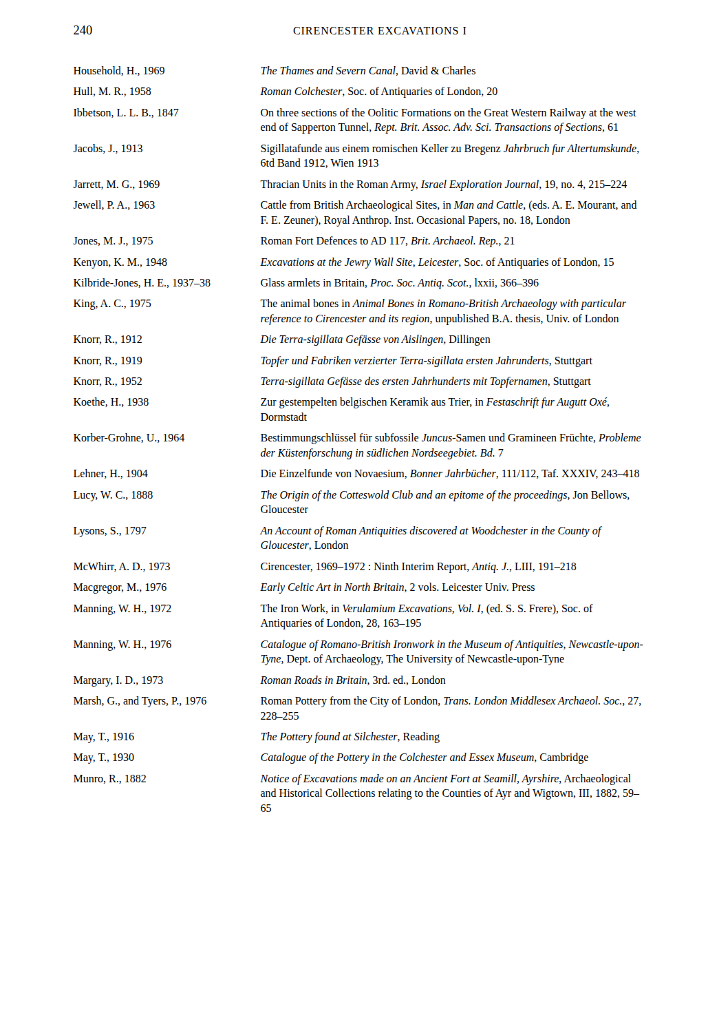240 CIRENCESTER EXCAVATIONS I
Household, H., 1969
The Thames and Severn Canal, David & Charles
Hull, M. R., 1958
Roman Colchester, Soc. of Antiquaries of London, 20
Ibbetson, L. L. B., 1847
On three sections of the Oolitic Formations on the Great Western Railway at the west end of Sapperton Tunnel, Rept. Brit. Assoc. Adv. Sci. Transactions of Sections, 61
Jacobs, J., 1913
Sigillatafunde aus einem romischen Keller zu Bregenz Jahrbruch fur Altertumskunde, 6td Band 1912, Wien 1913
Jarrett, M. G., 1969
Thracian Units in the Roman Army, Israel Exploration Journal, 19, no. 4, 215–224
Jewell, P. A., 1963
Cattle from British Archaeological Sites, in Man and Cattle, (eds. A. E. Mourant, and F. E. Zeuner), Royal Anthrop. Inst. Occasional Papers, no. 18, London
Jones, M. J., 1975
Roman Fort Defences to AD 117, Brit. Archaeol. Rep., 21
Kenyon, K. M., 1948
Excavations at the Jewry Wall Site, Leicester, Soc. of Antiquaries of London, 15
Kilbride-Jones, H. E., 1937–38
Glass armlets in Britain, Proc. Soc. Antiq. Scot., lxxii, 366–396
King, A. C., 1975
The animal bones in Animal Bones in Romano-British Archaeology with particular reference to Cirencester and its region, unpublished B.A. thesis, Univ. of London
Knorr, R., 1912
Die Terra-sigillata Gefässe von Aislingen, Dillingen
Knorr, R., 1919
Topfer und Fabriken verzierter Terra-sigillata ersten Jahrunderts, Stuttgart
Knorr, R., 1952
Terra-sigillata Gefässe des ersten Jahrhunderts mit Topfernamen, Stuttgart
Koethe, H., 1938
Zur gestempelten belgischen Keramik aus Trier, in Festaschrift fur Augutt Oxé, Dormstadt
Korber-Grohne, U., 1964
Bestimmungschlüssel für subfossile Juncus-Samen und Gramineen Früchte, Probleme der Küstenforschung in südlichen Nordseegebiet. Bd. 7
Lehner, H., 1904
Die Einzelfunde von Novaesium, Bonner Jahrbücher, 111/112, Taf. XXXIV, 243–418
Lucy, W. C., 1888
The Origin of the Cotteswold Club and an epitome of the proceedings, Jon Bellows, Gloucester
Lysons, S., 1797
An Account of Roman Antiquities discovered at Woodchester in the County of Gloucester, London
McWhirr, A. D., 1973
Cirencester, 1969–1972 : Ninth Interim Report, Antiq. J., LIII, 191–218
Macgregor, M., 1976
Early Celtic Art in North Britain, 2 vols. Leicester Univ. Press
Manning, W. H., 1972
The Iron Work, in Verulamium Excavations, Vol. I, (ed. S. S. Frere), Soc. of Antiquaries of London, 28, 163–195
Manning, W. H., 1976
Catalogue of Romano-British Ironwork in the Museum of Antiquities, Newcastle-upon-Tyne, Dept. of Archaeology, The University of Newcastle-upon-Tyne
Margary, I. D., 1973
Roman Roads in Britain, 3rd. ed., London
Marsh, G., and Tyers, P., 1976
Roman Pottery from the City of London, Trans. London Middlesex Archaeol. Soc., 27, 228–255
May, T., 1916
The Pottery found at Silchester, Reading
May, T., 1930
Catalogue of the Pottery in the Colchester and Essex Museum, Cambridge
Munro, R., 1882
Notice of Excavations made on an Ancient Fort at Seamill, Ayrshire, Archaeological and Historical Collections relating to the Counties of Ayr and Wigtown, III, 1882, 59–65